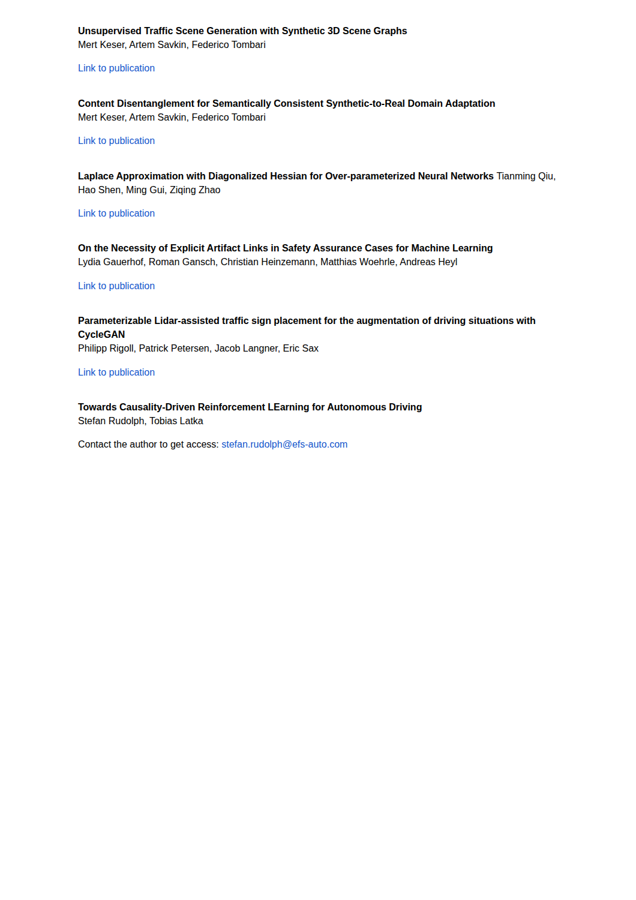Unsupervised Traffic Scene Generation with Synthetic 3D Scene Graphs
Mert Keser, Artem Savkin, Federico Tombari
Link to publication
Content Disentanglement for Semantically Consistent Synthetic-to-Real Domain Adaptation
Mert Keser, Artem Savkin, Federico Tombari
Link to publication
Laplace Approximation with Diagonalized Hessian for Over-parameterized Neural Networks Tianming Qiu, Hao Shen, Ming Gui, Ziqing Zhao
Link to publication
On the Necessity of Explicit Artifact Links in Safety Assurance Cases for Machine Learning
Lydia Gauerhof, Roman Gansch, Christian Heinzemann, Matthias Woehrle, Andreas Heyl
Link to publication
Parameterizable Lidar-assisted traffic sign placement for the augmentation of driving situations with CycleGAN
Philipp Rigoll, Patrick Petersen, Jacob Langner, Eric Sax
Link to publication
Towards Causality-Driven Reinforcement LEarning for Autonomous Driving
Stefan Rudolph, Tobias Latka
Contact the author to get access: stefan.rudolph@efs-auto.com